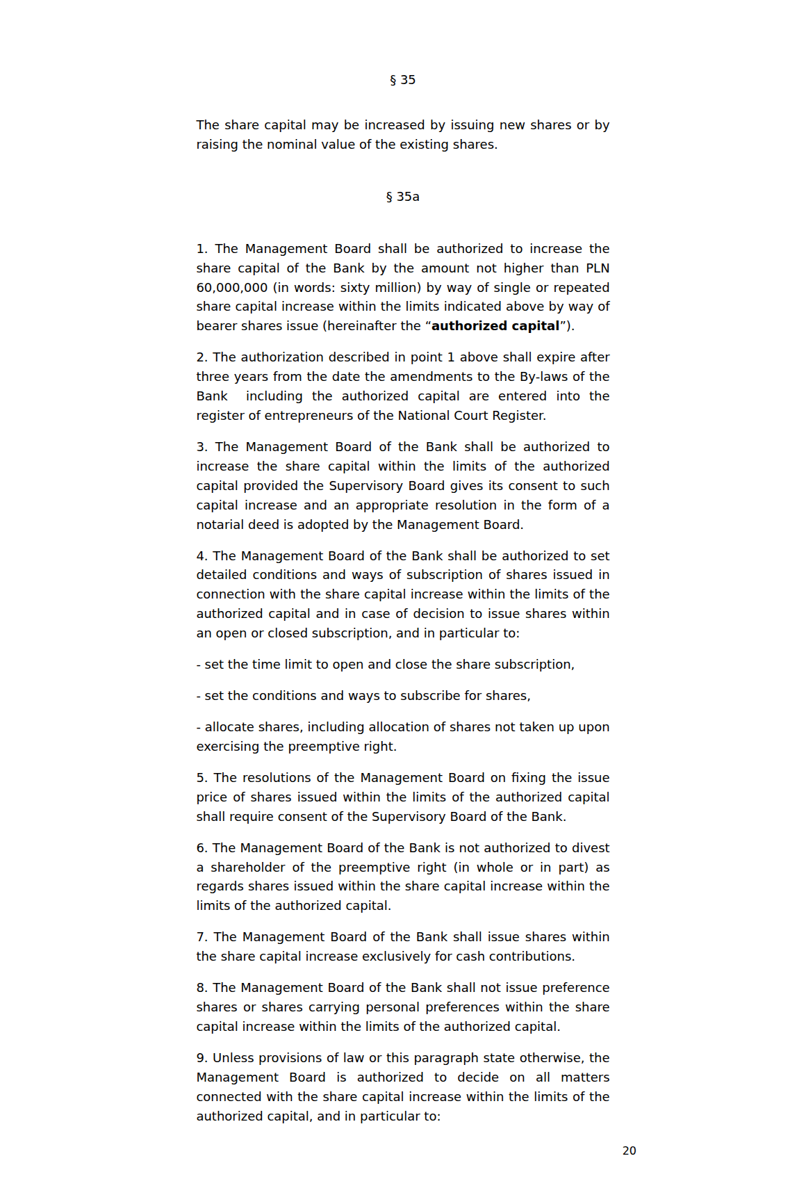§ 35
The share capital may be increased by issuing new shares or by raising the nominal value of the existing shares.
§ 35a
1. The Management Board shall be authorized to increase the share capital of the Bank by the amount not higher than PLN 60,000,000 (in words: sixty million) by way of single or repeated share capital increase within the limits indicated above by way of bearer shares issue (hereinafter the “authorized capital”).
2. The authorization described in point 1 above shall expire after three years from the date the amendments to the By-laws of the Bank including the authorized capital are entered into the register of entrepreneurs of the National Court Register.
3. The Management Board of the Bank shall be authorized to increase the share capital within the limits of the authorized capital provided the Supervisory Board gives its consent to such capital increase and an appropriate resolution in the form of a notarial deed is adopted by the Management Board.
4. The Management Board of the Bank shall be authorized to set detailed conditions and ways of subscription of shares issued in connection with the share capital increase within the limits of the authorized capital and in case of decision to issue shares within an open or closed subscription, and in particular to:
- set the time limit to open and close the share subscription,
- set the conditions and ways to subscribe for shares,
- allocate shares, including allocation of shares not taken up upon exercising the preemptive right.
5. The resolutions of the Management Board on fixing the issue price of shares issued within the limits of the authorized capital shall require consent of the Supervisory Board of the Bank.
6. The Management Board of the Bank is not authorized to divest a shareholder of the preemptive right (in whole or in part) as regards shares issued within the share capital increase within the limits of the authorized capital.
7. The Management Board of the Bank shall issue shares within the share capital increase exclusively for cash contributions.
8. The Management Board of the Bank shall not issue preference shares or shares carrying personal preferences within the share capital increase within the limits of the authorized capital.
9. Unless provisions of law or this paragraph state otherwise, the Management Board is authorized to decide on all matters connected with the share capital increase within the limits of the authorized capital, and in particular to:
20